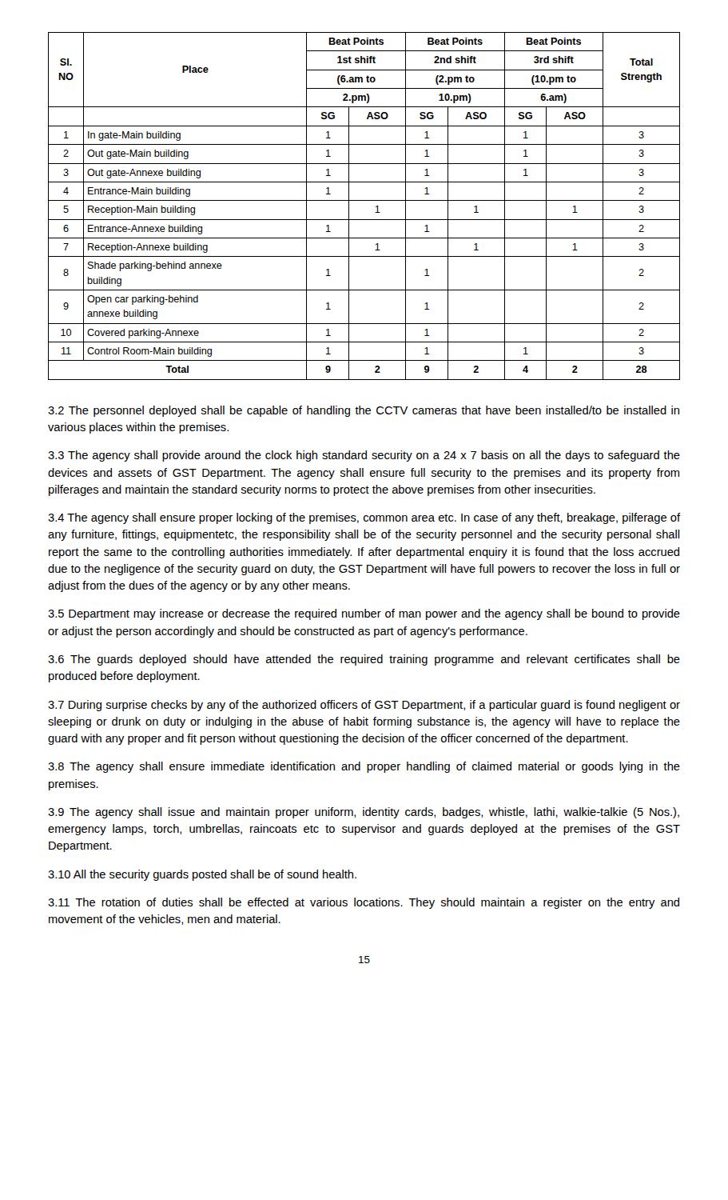| Sl. NO | Place | Beat Points | Beat Points | Beat Points | Total Strength |
| --- | --- | --- | --- | --- | --- |
| 1st shift | 2nd shift | 3rd shift |
| (6.am to | (2.pm to | (10.pm to |
| 2.pm) | 10.pm) | 6.am) |
| | | SG | ASO | SG | ASO | SG | ASO | |
| 1 | In gate-Main building | 1 | | 1 | | 1 | | 3 |
| 2 | Out gate-Main building | 1 | | 1 | | 1 | | 3 |
| 3 | Out gate-Annexe building | 1 | | 1 | | 1 | | 3 |
| 4 | Entrance-Main building | 1 | | 1 | | | | 2 |
| 5 | Reception-Main building | | 1 | | 1 | | 1 | 3 |
| 6 | Entrance-Annexe building | 1 | | 1 | | | | 2 |
| 7 | Reception-Annexe building | | 1 | | 1 | | 1 | 3 |
| 8 | Shade parking-behind annexe building | 1 | | 1 | | | | 2 |
| 9 | Open car parking-behind annexe building | 1 | | 1 | | | | 2 |
| 10 | Covered parking-Annexe | 1 | | 1 | | | | 2 |
| 11 | Control Room-Main building | 1 | | 1 | | 1 | | 3 |
| Total | 9 | 2 | 9 | 2 | 4 | 2 | 28 |
3.2 The personnel deployed shall be capable of handling the CCTV cameras that have been installed/to be installed in various places within the premises.
3.3 The agency shall provide around the clock high standard security on a 24 x 7 basis on all the days to safeguard the devices and assets of GST Department. The agency shall ensure full security to the premises and its property from pilferages and maintain the standard security norms to protect the above premises from other insecurities.
3.4 The agency shall ensure proper locking of the premises, common area etc. In case of any theft, breakage, pilferage of any furniture, fittings, equipmentetc, the responsibility shall be of the security personnel and the security personal shall report the same to the controlling authorities immediately. If after departmental enquiry it is found that the loss accrued due to the negligence of the security guard on duty, the GST Department will have full powers to recover the loss in full or adjust from the dues of the agency or by any other means.
3.5 Department may increase or decrease the required number of man power and the agency shall be bound to provide or adjust the person accordingly and should be constructed as part of agency's performance.
3.6 The guards deployed should have attended the required training programme and relevant certificates shall be produced before deployment.
3.7 During surprise checks by any of the authorized officers of GST Department, if a particular guard is found negligent or sleeping or drunk on duty or indulging in the abuse of habit forming substance is, the agency will have to replace the guard with any proper and fit person without questioning the decision of the officer concerned of the department.
3.8 The agency shall ensure immediate identification and proper handling of claimed material or goods lying in the premises.
3.9 The agency shall issue and maintain proper uniform, identity cards, badges, whistle, lathi, walkie-talkie (5 Nos.), emergency lamps, torch, umbrellas, raincoats etc to supervisor and guards deployed at the premises of the GST Department.
3.10 All the security guards posted shall be of sound health.
3.11 The rotation of duties shall be effected at various locations. They should maintain a register on the entry and movement of the vehicles, men and material.
15